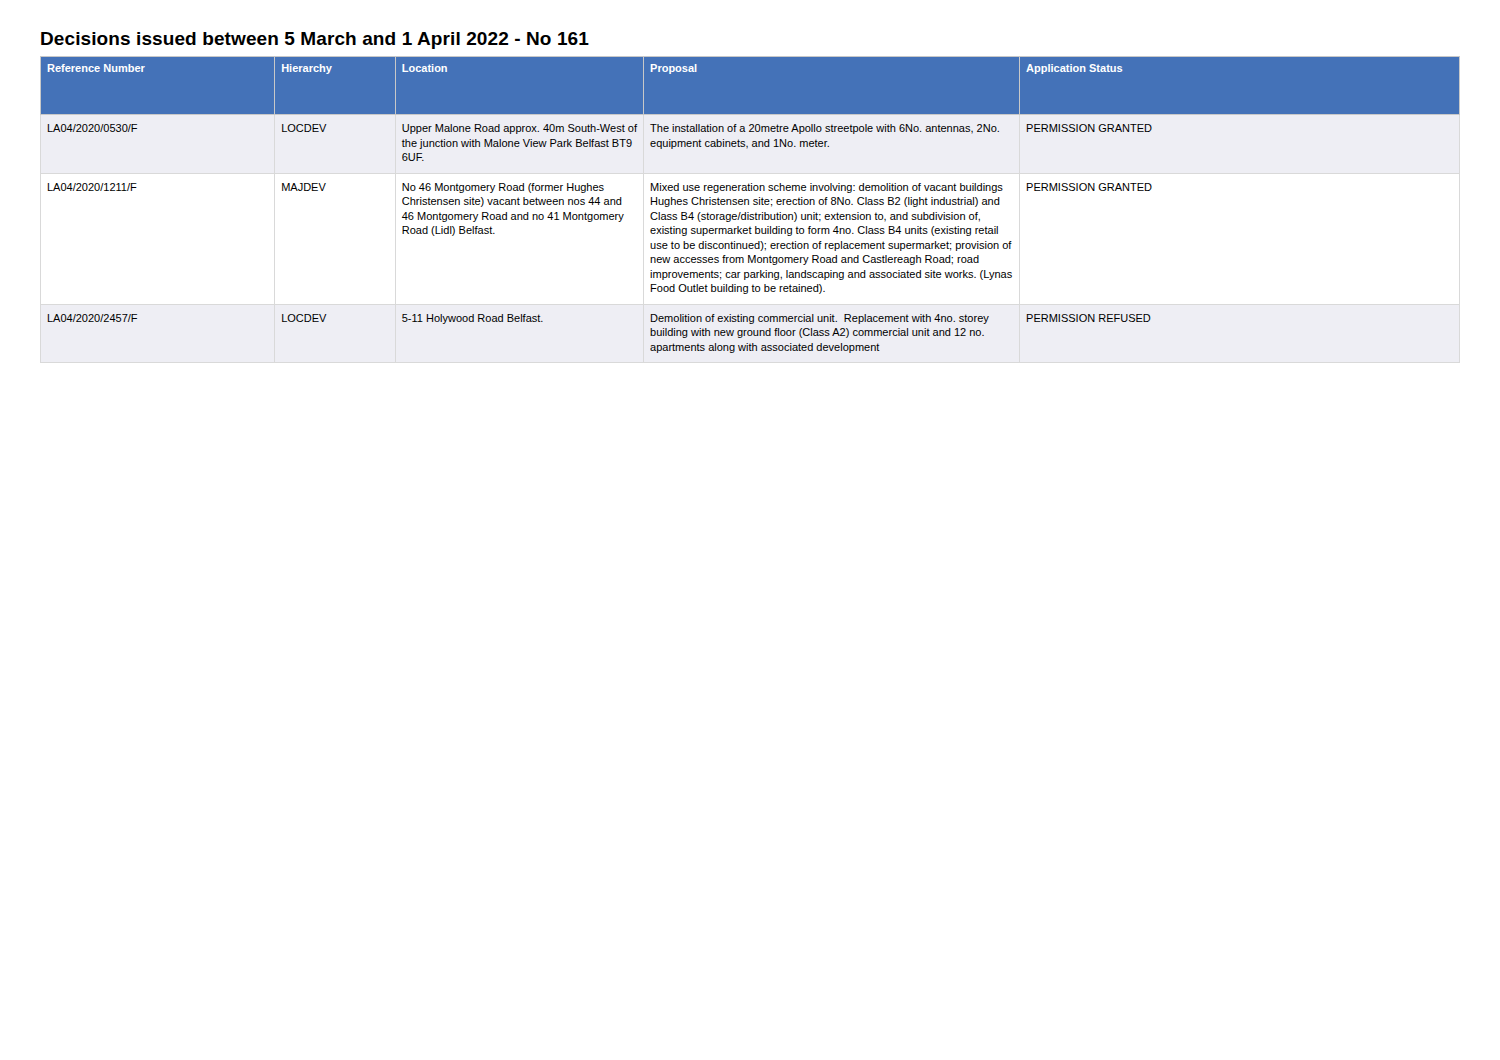Decisions issued between 5 March and 1 April 2022 - No 161
| Reference Number | Hierarchy | Location | Proposal | Application Status |
| --- | --- | --- | --- | --- |
| LA04/2020/0530/F | LOCDEV | Upper Malone Road approx. 40m South-West of the junction with Malone View Park Belfast BT9 6UF. | The installation of a 20metre Apollo streetpole with 6No. antennas, 2No. equipment cabinets, and 1No. meter. | PERMISSION GRANTED |
| LA04/2020/1211/F | MAJDEV | No 46 Montgomery Road (former Hughes Christensen site) vacant between nos 44 and 46 Montgomery Road and no 41 Montgomery Road (Lidl) Belfast. | Mixed use regeneration scheme involving: demolition of vacant buildings Hughes Christensen site; erection of 8No. Class B2 (light industrial) and Class B4 (storage/distribution) unit; extension to, and subdivision of, existing supermarket building to form 4no. Class B4 units (existing retail use to be discontinued); erection of replacement supermarket; provision of new accesses from Montgomery Road and Castlereagh Road; road improvements; car parking, landscaping and associated site works. (Lynas Food Outlet building to be retained). | PERMISSION GRANTED |
| LA04/2020/2457/F | LOCDEV | 5-11 Holywood Road Belfast. | Demolition of existing commercial unit. Replacement with 4no. storey building with new ground floor (Class A2) commercial unit and 12 no. apartments along with associated development | PERMISSION REFUSED |